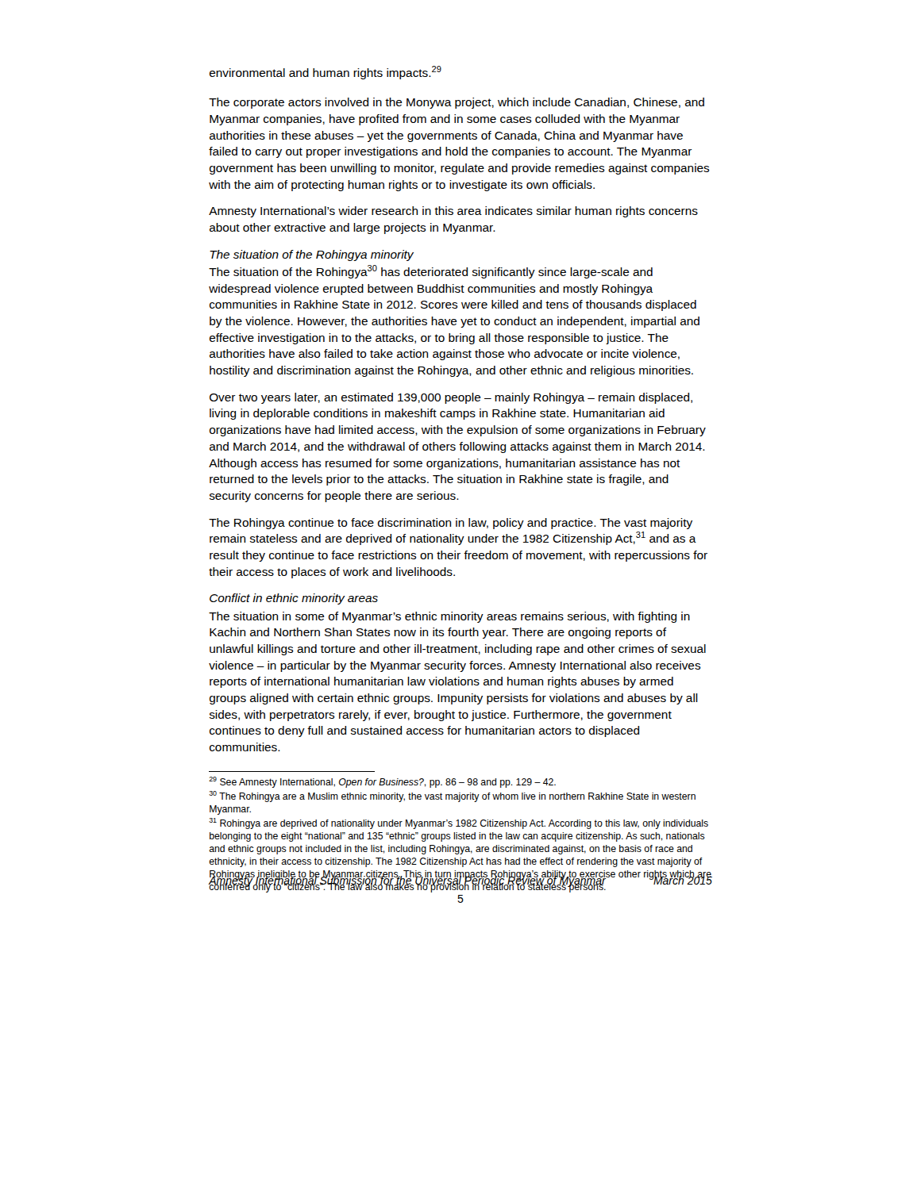environmental and human rights impacts.29
The corporate actors involved in the Monywa project, which include Canadian, Chinese, and Myanmar companies, have profited from and in some cases colluded with the Myanmar authorities in these abuses – yet the governments of Canada, China and Myanmar have failed to carry out proper investigations and hold the companies to account. The Myanmar government has been unwilling to monitor, regulate and provide remedies against companies with the aim of protecting human rights or to investigate its own officials.
Amnesty International’s wider research in this area indicates similar human rights concerns about other extractive and large projects in Myanmar.
The situation of the Rohingya minority
The situation of the Rohingya30 has deteriorated significantly since large-scale and widespread violence erupted between Buddhist communities and mostly Rohingya communities in Rakhine State in 2012. Scores were killed and tens of thousands displaced by the violence. However, the authorities have yet to conduct an independent, impartial and effective investigation in to the attacks, or to bring all those responsible to justice. The authorities have also failed to take action against those who advocate or incite violence, hostility and discrimination against the Rohingya, and other ethnic and religious minorities.
Over two years later, an estimated 139,000 people – mainly Rohingya – remain displaced, living in deplorable conditions in makeshift camps in Rakhine state. Humanitarian aid organizations have had limited access, with the expulsion of some organizations in February and March 2014, and the withdrawal of others following attacks against them in March 2014. Although access has resumed for some organizations, humanitarian assistance has not returned to the levels prior to the attacks. The situation in Rakhine state is fragile, and security concerns for people there are serious.
The Rohingya continue to face discrimination in law, policy and practice. The vast majority remain stateless and are deprived of nationality under the 1982 Citizenship Act,31 and as a result they continue to face restrictions on their freedom of movement, with repercussions for their access to places of work and livelihoods.
Conflict in ethnic minority areas
The situation in some of Myanmar’s ethnic minority areas remains serious, with fighting in Kachin and Northern Shan States now in its fourth year. There are ongoing reports of unlawful killings and torture and other ill-treatment, including rape and other crimes of sexual violence – in particular by the Myanmar security forces. Amnesty International also receives reports of international humanitarian law violations and human rights abuses by armed groups aligned with certain ethnic groups. Impunity persists for violations and abuses by all sides, with perpetrators rarely, if ever, brought to justice. Furthermore, the government continues to deny full and sustained access for humanitarian actors to displaced communities.
29 See Amnesty International, Open for Business?, pp. 86 – 98 and pp. 129 – 42.
30 The Rohingya are a Muslim ethnic minority, the vast majority of whom live in northern Rakhine State in western Myanmar.
31 Rohingya are deprived of nationality under Myanmar’s 1982 Citizenship Act. According to this law, only individuals belonging to the eight “national” and 135 “ethnic” groups listed in the law can acquire citizenship. As such, nationals and ethnic groups not included in the list, including Rohingya, are discriminated against, on the basis of race and ethnicity, in their access to citizenship. The 1982 Citizenship Act has had the effect of rendering the vast majority of Rohingyas ineligible to be Myanmar citizens. This in turn impacts Rohingya’s ability to exercise other rights which are conferred only to “citizens”. The law also makes no provision in relation to stateless persons.
Amnesty International Submission for the Universal Periodic Review of Myanmar March 2015
5